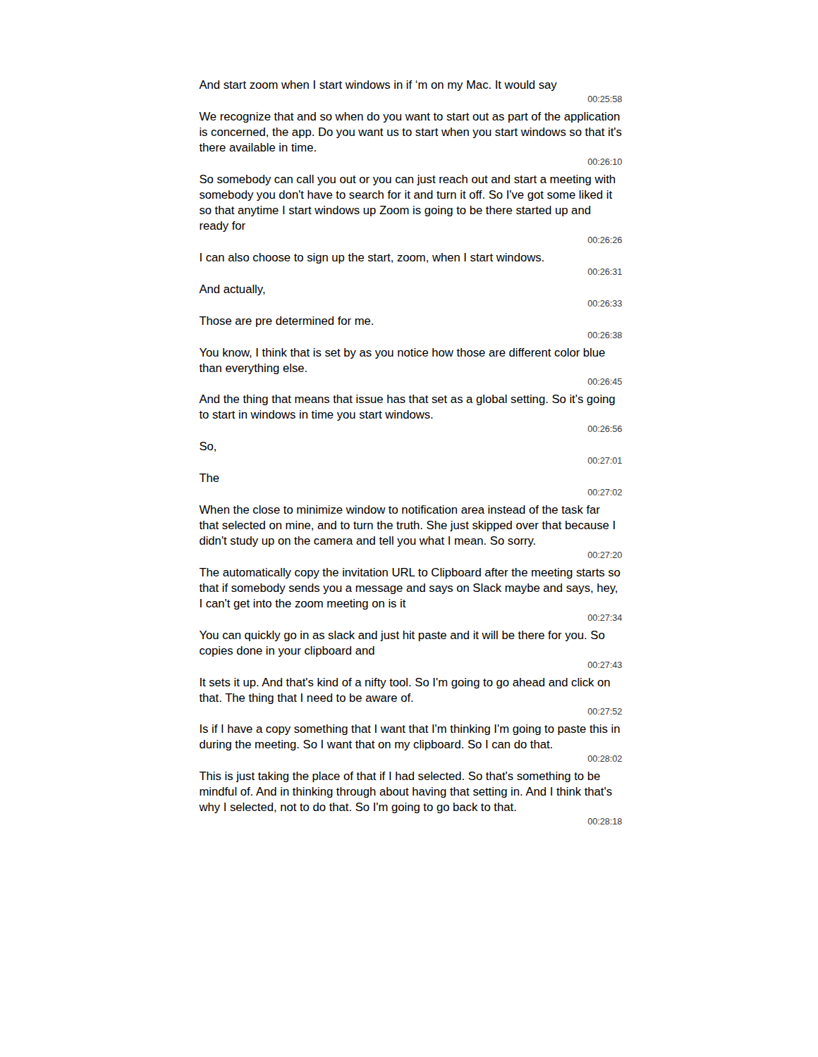And start zoom when I start windows in if ‘m on my Mac. It would say
00:25:58
We recognize that and so when do you want to start out as part of the application is concerned, the app. Do you want us to start when you start windows so that it's there available in time.
00:26:10
So somebody can call you out or you can just reach out and start a meeting with somebody you don't have to search for it and turn it off. So I've got some liked it so that anytime I start windows up Zoom is going to be there started up and ready for
00:26:26
I can also choose to sign up the start, zoom, when I start windows.
00:26:31
And actually,
00:26:33
Those are pre determined for me.
00:26:38
You know, I think that is set by as you notice how those are different color blue than everything else.
00:26:45
And the thing that means that issue has that set as a global setting. So it's going to start in windows in time you start windows.
00:26:56
So,
00:27:01
The
00:27:02
When the close to minimize window to notification area instead of the task far that selected on mine, and to turn the truth. She just skipped over that because I didn't study up on the camera and tell you what I mean. So sorry.
00:27:20
The automatically copy the invitation URL to Clipboard after the meeting starts so that if somebody sends you a message and says on Slack maybe and says, hey, I can't get into the zoom meeting on is it
00:27:34
You can quickly go in as slack and just hit paste and it will be there for you. So copies done in your clipboard and
00:27:43
It sets it up. And that's kind of a nifty tool. So I'm going to go ahead and click on that. The thing that I need to be aware of.
00:27:52
Is if I have a copy something that I want that I'm thinking I'm going to paste this in during the meeting. So I want that on my clipboard. So I can do that.
00:28:02
This is just taking the place of that if I had selected. So that's something to be mindful of. And in thinking through about having that setting in. And I think that's why I selected, not to do that. So I'm going to go back to that.
00:28:18